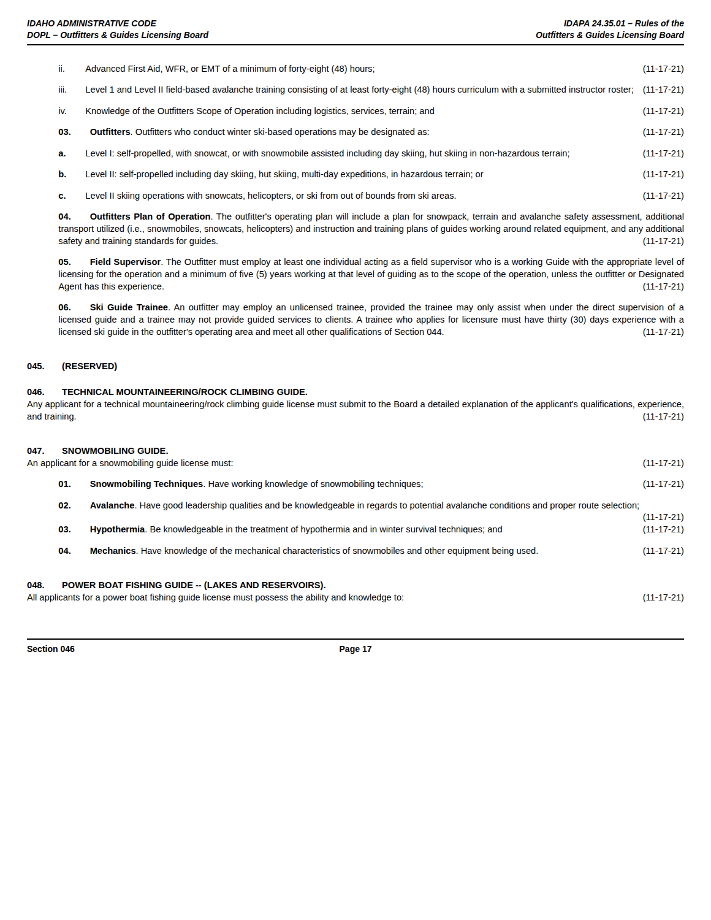IDAHO ADMINISTRATIVE CODE
DOPL – Outfitters & Guides Licensing Board
IDAPA 24.35.01 – Rules of the
Outfitters & Guides Licensing Board
ii. Advanced First Aid, WFR, or EMT of a minimum of forty-eight (48) hours;(11-17-21)
iii. Level 1 and Level II field-based avalanche training consisting of at least forty-eight (48) hours curriculum with a submitted instructor roster;(11-17-21)
iv. Knowledge of the Outfitters Scope of Operation including logistics, services, terrain; and(11-17-21)
03. Outfitters. Outfitters who conduct winter ski-based operations may be designated as:(11-17-21)
a. Level I: self-propelled, with snowcat, or with snowmobile assisted including day skiing, hut skiing in non-hazardous terrain;(11-17-21)
b. Level II: self-propelled including day skiing, hut skiing, multi-day expeditions, in hazardous terrain; or(11-17-21)
c. Level II skiing operations with snowcats, helicopters, or ski from out of bounds from ski areas.(11-17-21)
04. Outfitters Plan of Operation. The outfitter's operating plan will include a plan for snowpack, terrain and avalanche safety assessment, additional transport utilized (i.e., snowmobiles, snowcats, helicopters) and instruction and training plans of guides working around related equipment, and any additional safety and training standards for guides.(11-17-21)
05. Field Supervisor. The Outfitter must employ at least one individual acting as a field supervisor who is a working Guide with the appropriate level of licensing for the operation and a minimum of five (5) years working at that level of guiding as to the scope of the operation, unless the outfitter or Designated Agent has this experience.(11-17-21)
06. Ski Guide Trainee. An outfitter may employ an unlicensed trainee, provided the trainee may only assist when under the direct supervision of a licensed guide and a trainee may not provide guided services to clients. A trainee who applies for licensure must have thirty (30) days experience with a licensed ski guide in the outfitter's operating area and meet all other qualifications of Section 044.(11-17-21)
045. (RESERVED)
046. TECHNICAL MOUNTAINEERING/ROCK CLIMBING GUIDE.
Any applicant for a technical mountaineering/rock climbing guide license must submit to the Board a detailed explanation of the applicant's qualifications, experience, and training.(11-17-21)
047. SNOWMOBILING GUIDE.
An applicant for a snowmobiling guide license must:(11-17-21)
01. Snowmobiling Techniques. Have working knowledge of snowmobiling techniques;(11-17-21)
02. Avalanche. Have good leadership qualities and be knowledgeable in regards to potential avalanche conditions and proper route selection;(11-17-21)
03. Hypothermia. Be knowledgeable in the treatment of hypothermia and in winter survival techniques; and(11-17-21)
04. Mechanics. Have knowledge of the mechanical characteristics of snowmobiles and other equipment being used.(11-17-21)
048. POWER BOAT FISHING GUIDE -- (LAKES AND RESERVOIRS).
All applicants for a power boat fishing guide license must possess the ability and knowledge to:(11-17-21)
Section 046
Page 17